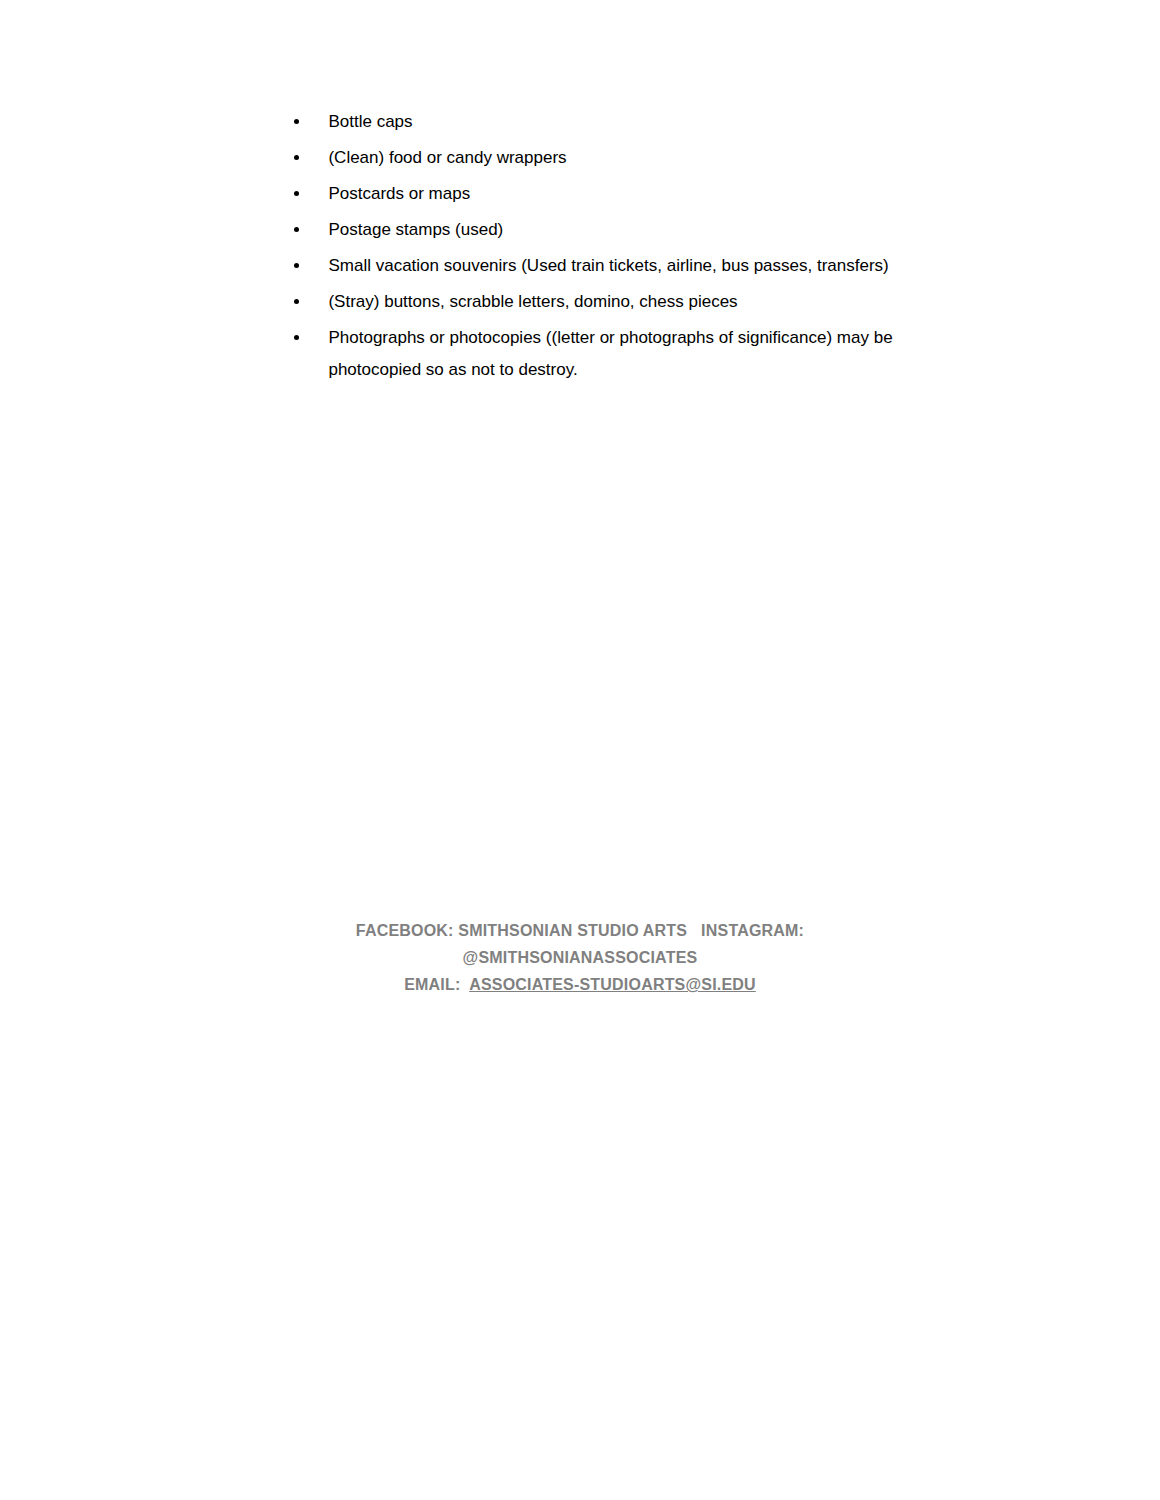Bottle caps
(Clean) food or candy wrappers
Postcards or maps
Postage stamps (used)
Small vacation souvenirs (Used train tickets, airline, bus passes, transfers)
(Stray) buttons, scrabble letters, domino, chess pieces
Photographs or photocopies ((letter or photographs of significance) may be photocopied so as not to destroy.
FACEBOOK: SMITHSONIAN STUDIO ARTS INSTAGRAM: @SMITHSONIANASSOCIATES
EMAIL: ASSOCIATES-STUDIOARTS@SI.EDU